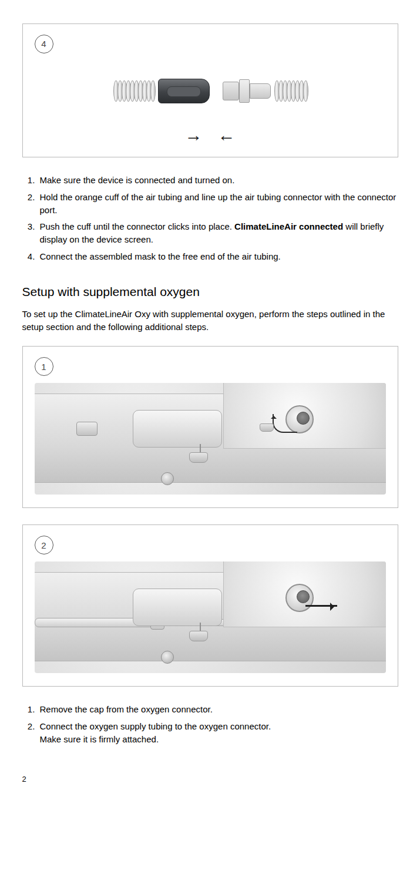4
→←
Make sure the device is connected and turned on.
Hold the orange cuff of the air tubing and line up the air tubing connector with the connector port.
Push the cuff until the connector clicks into place. ClimateLineAir connected will briefly display on the device screen.
Connect the assembled mask to the free end of the air tubing.
Setup with supplemental oxygen
To set up the ClimateLineAir Oxy with supplemental oxygen, perform the steps outlined in the setup section and the following additional steps.
1
2
Remove the cap from the oxygen connector.
Connect the oxygen supply tubing to the oxygen connector.
Make sure it is firmly attached.
2